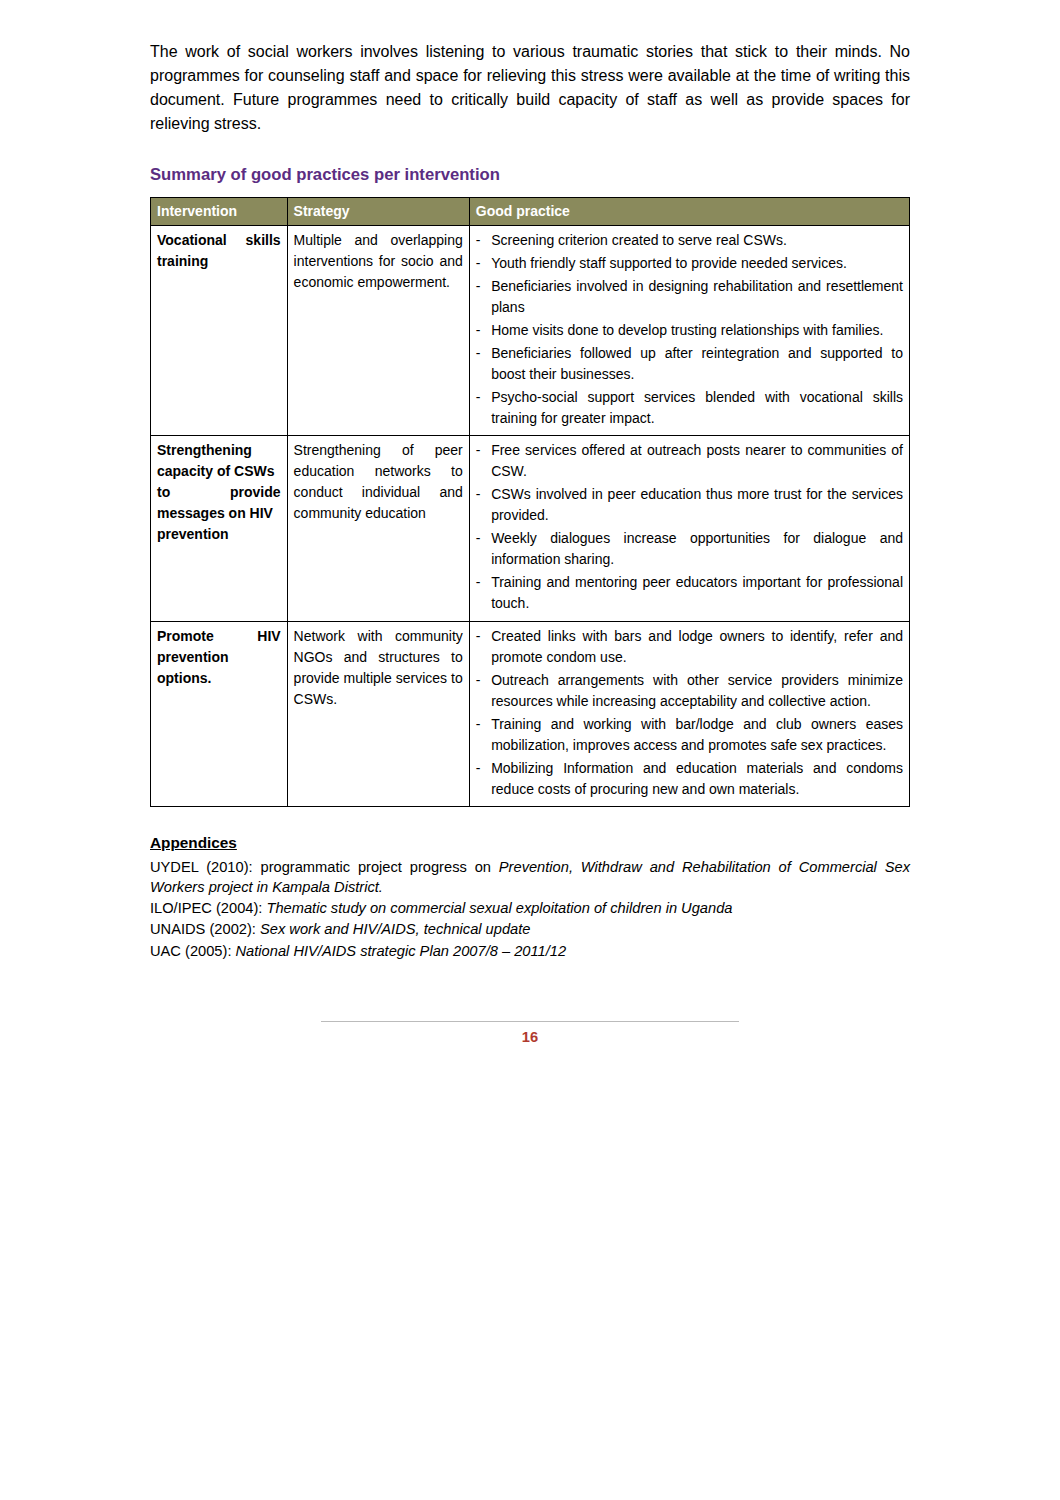The work of social workers involves listening to various traumatic stories that stick to their minds. No programmes for counseling staff and space for relieving this stress were available at the time of writing this document. Future programmes need to critically build capacity of staff as well as provide spaces for relieving stress.
Summary of good practices per intervention
| Intervention | Strategy | Good practice |
| --- | --- | --- |
| Vocational skills training | Multiple and overlapping interventions for socio and economic empowerment. | Screening criterion created to serve real CSWs. Youth friendly staff supported to provide needed services. Beneficiaries involved in designing rehabilitation and resettlement plans Home visits done to develop trusting relationships with families. Beneficiaries followed up after reintegration and supported to boost their businesses. Psycho-social support services blended with vocational skills training for greater impact. |
| Strengthening capacity of CSWs to provide messages on HIV prevention | Strengthening of peer education networks to conduct individual and community education | Free services offered at outreach posts nearer to communities of CSW. CSWs involved in peer education thus more trust for the services provided. Weekly dialogues increase opportunities for dialogue and information sharing. Training and mentoring peer educators important for professional touch. |
| Promote HIV prevention options. | Network with community NGOs and structures to provide multiple services to CSWs. | Created links with bars and lodge owners to identify, refer and promote condom use. Outreach arrangements with other service providers minimize resources while increasing acceptability and collective action. Training and working with bar/lodge and club owners eases mobilization, improves access and promotes safe sex practices. Mobilizing Information and education materials and condoms reduce costs of procuring new and own materials. |
Appendices
UYDEL (2010): programmatic project progress on Prevention, Withdraw and Rehabilitation of Commercial Sex Workers project in Kampala District.
ILO/IPEC (2004): Thematic study on commercial sexual exploitation of children in Uganda
UNAIDS (2002): Sex work and HIV/AIDS, technical update
UAC (2005): National HIV/AIDS strategic Plan 2007/8 – 2011/12
16